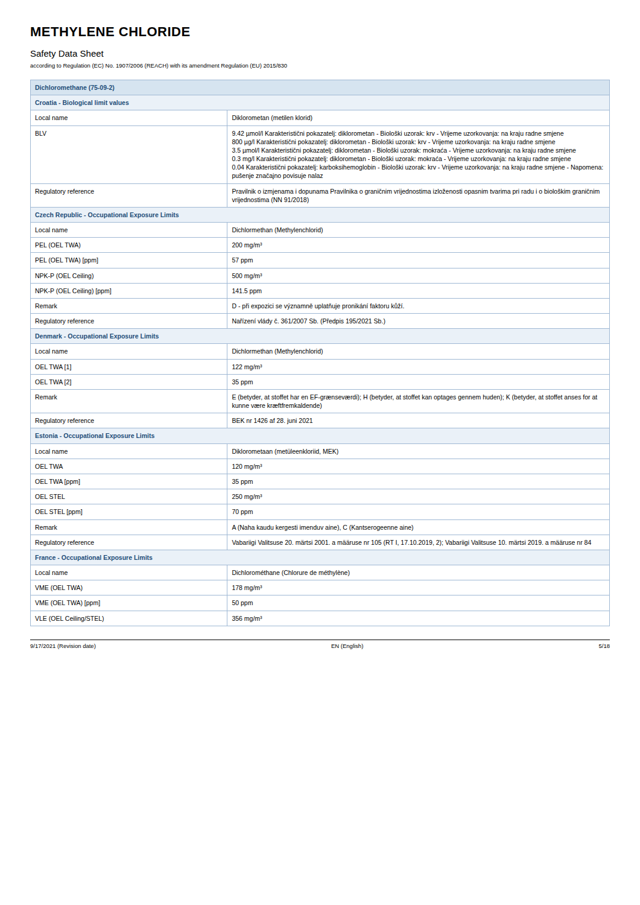METHYLENE CHLORIDE
Safety Data Sheet
according to Regulation (EC) No. 1907/2006 (REACH) with its amendment Regulation (EU) 2015/830
| Dichloromethane (75-09-2) |
| Croatia - Biological limit values |
| Local name | Diklorometan (metilen klorid) |
| BLV | 9.42 µmol/l Karakteristični pokazatelj: diklorometan - Biološki uzorak: krv - Vrijeme uzorkovanja: na kraju radne smjene 800 µg/l Karakteristični pokazatelj: diklorometan - Biološki uzorak: krv - Vrijeme uzorkovanja: na kraju radne smjene 3.5 µmol/l Karakteristični pokazatelj: diklorometan - Biološki uzorak: mokraća - Vrijeme uzorkovanja: na kraju radne smjene 0.3 mg/l Karakteristični pokazatelj: diklorometan - Biološki uzorak: mokraća - Vrijeme uzorkovanja: na kraju radne smjene 0.04 Karakteristični pokazatelj: karboksihemoglobin - Biološki uzorak: krv - Vrijeme uzorkovanja: na kraju radne smjene - Napomena: pušenje značajno povisuje nalaz |
| Regulatory reference | Pravilnik o izmjenama i dopunama Pravilnika o graničnim vrijednostima izloženosti opasnim tvarima pri radu i o biološkim graničnim vrijednostima (NN 91/2018) |
| Czech Republic - Occupational Exposure Limits |
| Local name | Dichlormethan (Methylenchlorid) |
| PEL (OEL TWA) | 200 mg/m³ |
| PEL (OEL TWA) [ppm] | 57 ppm |
| NPK-P (OEL Ceiling) | 500 mg/m³ |
| NPK-P (OEL Ceiling) [ppm] | 141.5 ppm |
| Remark | D - při expozici se významně uplatňuje pronikání faktoru kůží. |
| Regulatory reference | Nařízení vlády č. 361/2007 Sb. (Předpis 195/2021 Sb.) |
| Denmark - Occupational Exposure Limits |
| Local name | Dichlormethan (Methylenchlorid) |
| OEL TWA [1] | 122 mg/m³ |
| OEL TWA [2] | 35 ppm |
| Remark | E (betyder, at stoffet har en EF-grænseværdi); H (betyder, at stoffet kan optages gennem huden); K (betyder, at stoffet anses for at kunne være kræftfremkaldende) |
| Regulatory reference | BEK nr 1426 af 28. juni 2021 |
| Estonia - Occupational Exposure Limits |
| Local name | Diklorometaan (metüleenkloriid, MEK) |
| OEL TWA | 120 mg/m³ |
| OEL TWA [ppm] | 35 ppm |
| OEL STEL | 250 mg/m³ |
| OEL STEL [ppm] | 70 ppm |
| Remark | A (Naha kaudu kergesti imenduv aine), C (Kantserogeenne aine) |
| Regulatory reference | Vabariigi Valitsuse 20. märtsi 2001. a määruse nr 105 (RT I, 17.10.2019, 2); Vabariigi Valitsuse 10. märtsi 2019. a määruse nr 84 |
| France - Occupational Exposure Limits |
| Local name | Dichlorométhane (Chlorure de méthylène) |
| VME (OEL TWA) | 178 mg/m³ |
| VME (OEL TWA) [ppm] | 50 ppm |
| VLE (OEL Ceiling/STEL) | 356 mg/m³ |
9/17/2021 (Revision date) EN (English) 5/18